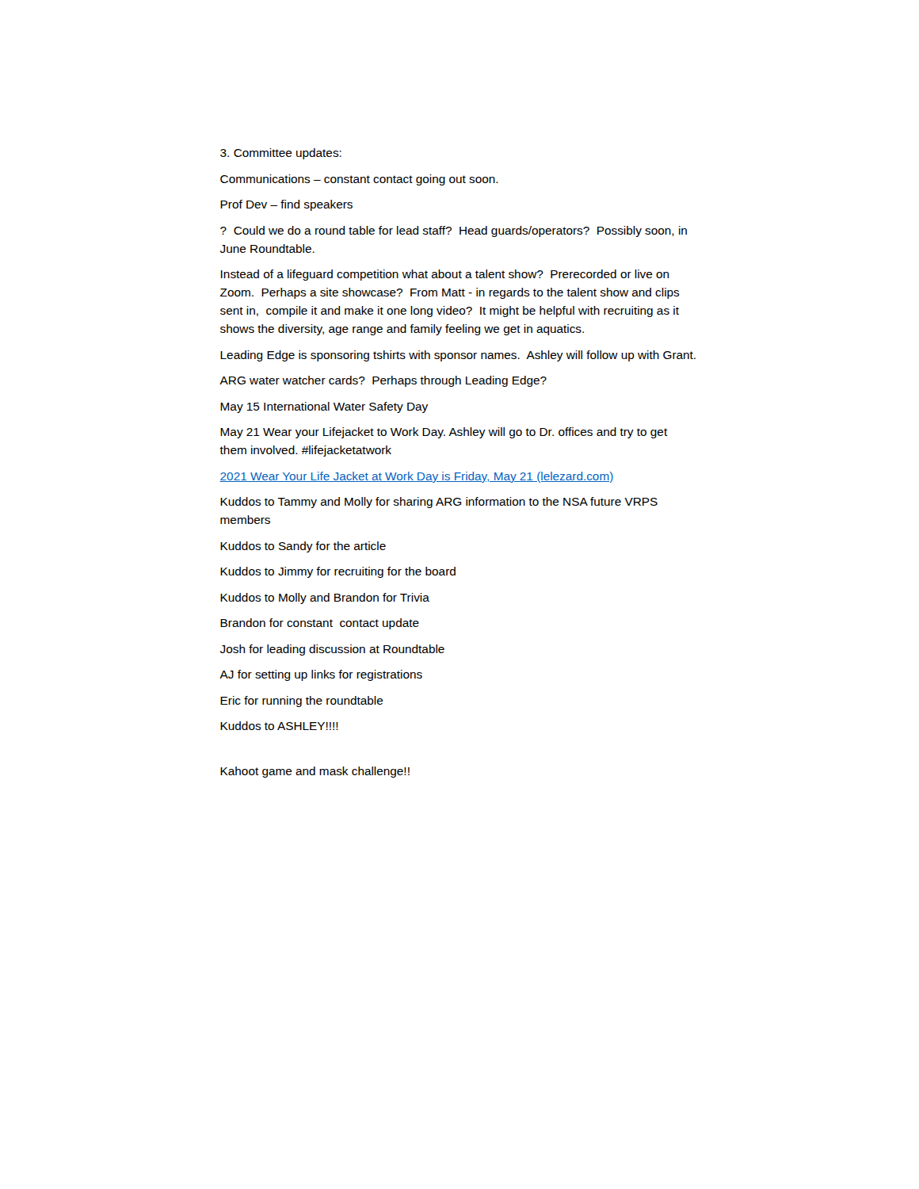3. Committee updates:
Communications – constant contact going out soon.
Prof Dev – find speakers
? Could we do a round table for lead staff? Head guards/operators? Possibly soon, in June Roundtable.
Instead of a lifeguard competition what about a talent show? Prerecorded or live on Zoom. Perhaps a site showcase? From Matt - in regards to the talent show and clips sent in, compile it and make it one long video? It might be helpful with recruiting as it shows the diversity, age range and family feeling we get in aquatics.
Leading Edge is sponsoring tshirts with sponsor names. Ashley will follow up with Grant.
ARG water watcher cards? Perhaps through Leading Edge?
May 15 International Water Safety Day
May 21 Wear your Lifejacket to Work Day. Ashley will go to Dr. offices and try to get them involved. #lifejacketatwork
2021 Wear Your Life Jacket at Work Day is Friday, May 21 (lelezard.com)
Kuddos to Tammy and Molly for sharing ARG information to the NSA future VRPS members
Kuddos to Sandy for the article
Kuddos to Jimmy for recruiting for the board
Kuddos to Molly and Brandon for Trivia
Brandon for constant contact update
Josh for leading discussion at Roundtable
AJ for setting up links for registrations
Eric for running the roundtable
Kuddos to ASHLEY!!!!
Kahoot game and mask challenge!!